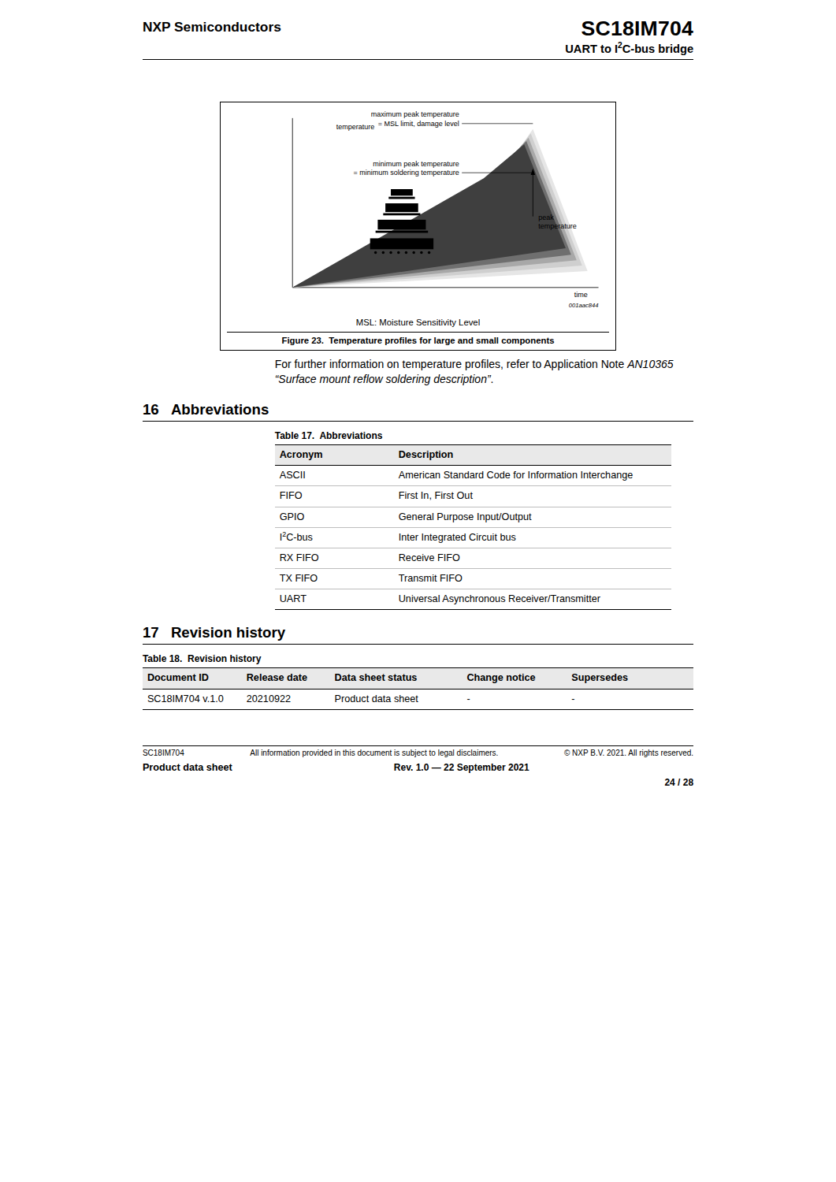NXP Semiconductors
SC18IM704
UART to I2C-bus bridge
temperature maximum peak temperature = MSL limit, damage level minimum peak temperature = minimum soldering temperature peak temperature time 001aac844
MSL: Moisture Sensitivity Level
Figure 23. Temperature profiles for large and small components
For further information on temperature profiles, refer to Application Note AN10365 “Surface mount reflow soldering description”.
16 Abbreviations
Table 17. Abbreviations
| Acronym | Description |
| --- | --- |
| ASCII | American Standard Code for Information Interchange |
| FIFO | First In, First Out |
| GPIO | General Purpose Input/Output |
| I 2 C-bus | Inter Integrated Circuit bus |
| RX FIFO | Receive FIFO |
| TX FIFO | Transmit FIFO |
| UART | Universal Asynchronous Receiver/Transmitter |
17 Revision history
Table 18. Revision history
| Document ID | Release date | Data sheet status | Change notice | Supersedes |
| --- | --- | --- | --- | --- |
| SC18IM704 v.1.0 | 20210922 | Product data sheet | - | - |
SC18IM704
All information provided in this document is subject to legal disclaimers.
© NXP B.V. 2021. All rights reserved.
Product data sheet
Rev. 1.0 — 22 September 2021
24 / 28